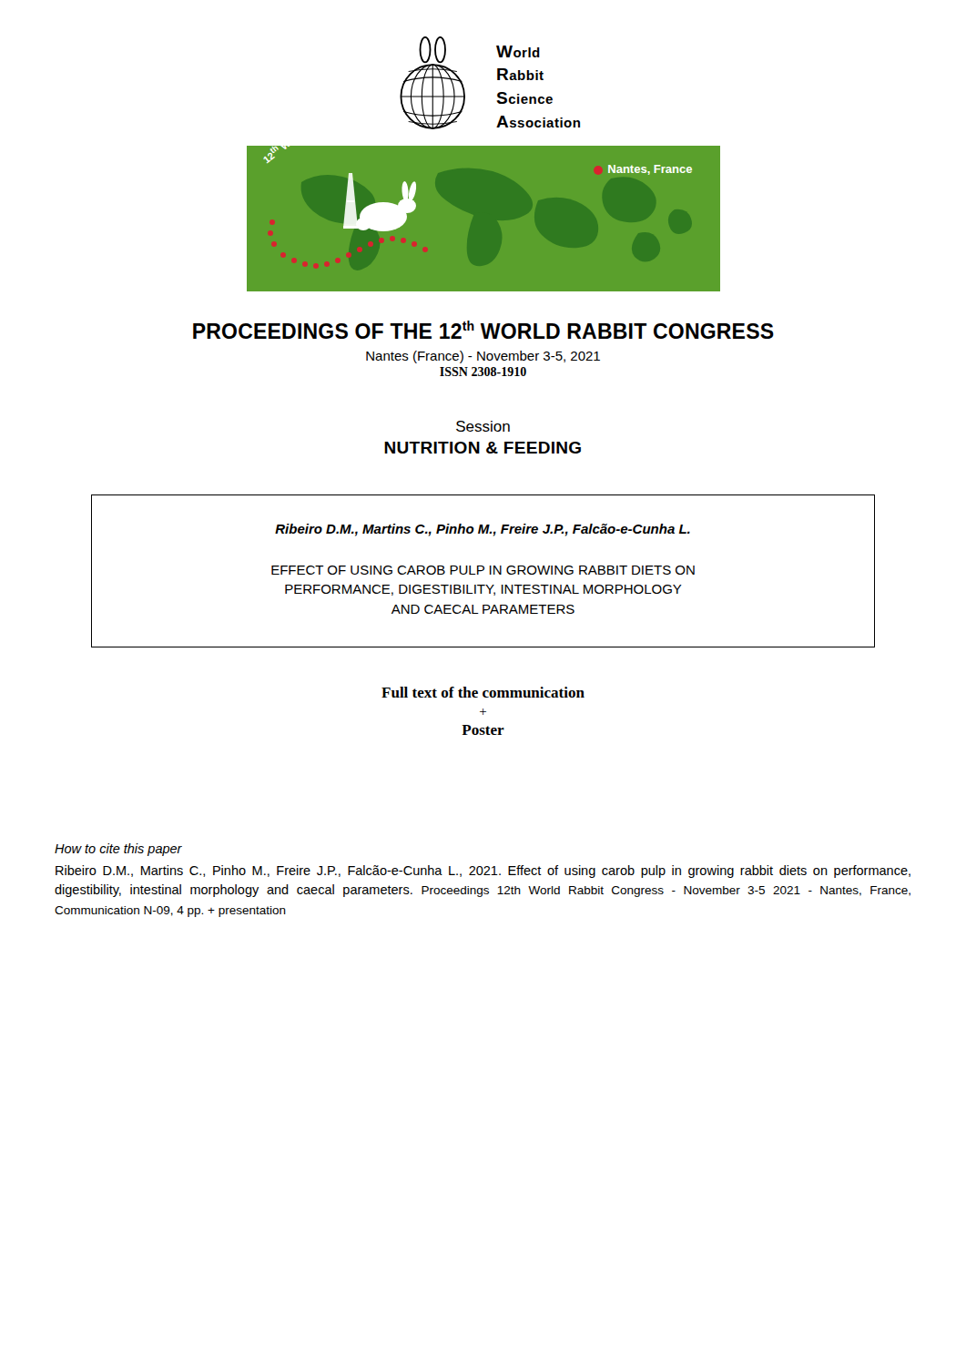World
Rabbit
Science
Association
12th World Rabbit Congress
Nantes, France
PROCEEDINGS OF THE 12th WORLD RABBIT CONGRESS
Nantes (France) - November 3-5, 2021
ISSN 2308-1910
Session
NUTRITION & FEEDING
Ribeiro D.M., Martins C., Pinho M., Freire J.P., Falcão-e-Cunha L.
EFFECT OF USING CAROB PULP IN GROWING RABBIT DIETS ON
PERFORMANCE, DIGESTIBILITY, INTESTINAL MORPHOLOGY
AND CAECAL PARAMETERS
Full text of the communication
+
Poster
How to cite this paper
Ribeiro D.M., Martins C., Pinho M., Freire J.P., Falcão-e-Cunha L., 2021. Effect of using carob pulp in growing rabbit diets on performance, digestibility, intestinal morphology and caecal parameters. Proceedings 12th World Rabbit Congress - November 3-5 2021 - Nantes, France, Communication N-09, 4 pp. + presentation